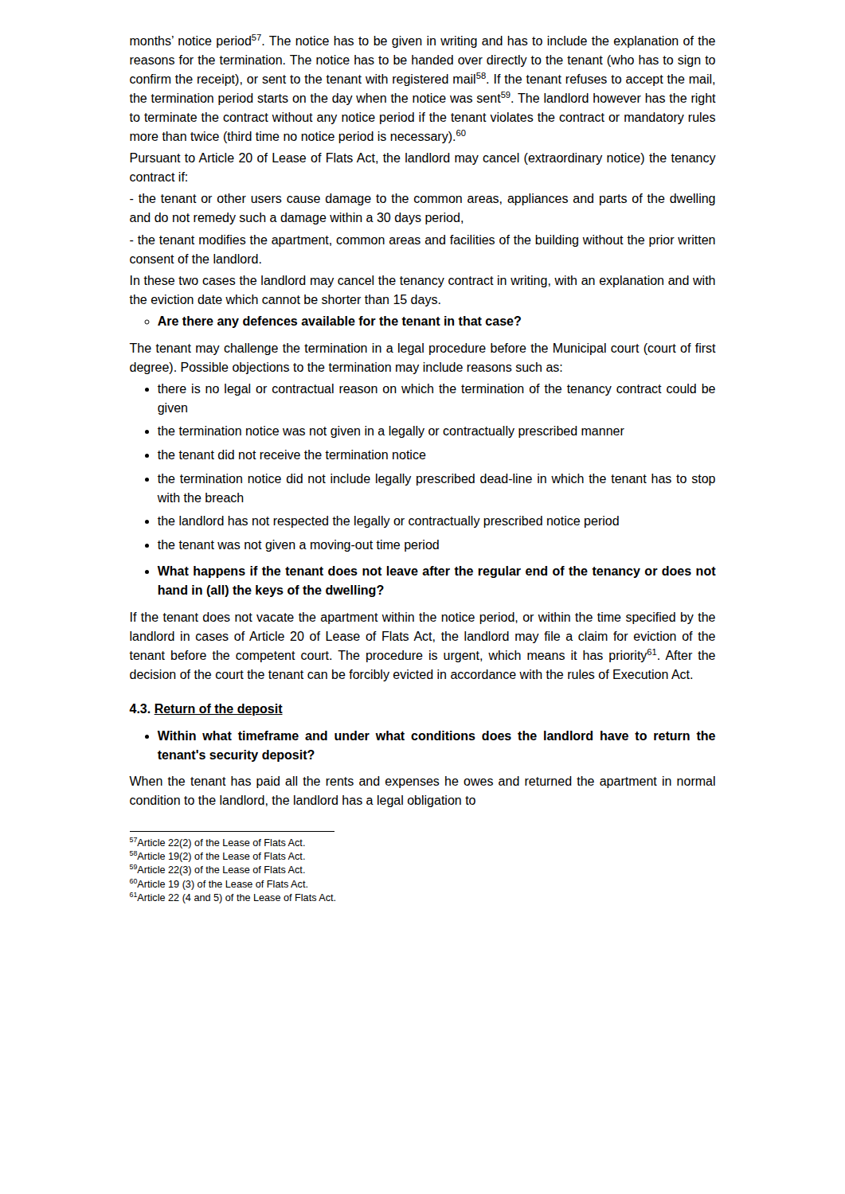months’ notice period57. The notice has to be given in writing and has to include the explanation of the reasons for the termination. The notice has to be handed over directly to the tenant (who has to sign to confirm the receipt), or sent to the tenant with registered mail58. If the tenant refuses to accept the mail, the termination period starts on the day when the notice was sent59. The landlord however has the right to terminate the contract without any notice period if the tenant violates the contract or mandatory rules more than twice (third time no notice period is necessary).60
Pursuant to Article 20 of Lease of Flats Act, the landlord may cancel (extraordinary notice) the tenancy contract if:
- the tenant or other users cause damage to the common areas, appliances and parts of the dwelling and do not remedy such a damage within a 30 days period,
- the tenant modifies the apartment, common areas and facilities of the building without the prior written consent of the landlord.
In these two cases the landlord may cancel the tenancy contract in writing, with an explanation and with the eviction date which cannot be shorter than 15 days.
Are there any defences available for the tenant in that case?
The tenant may challenge the termination in a legal procedure before the Municipal court (court of first degree). Possible objections to the termination may include reasons such as:
there is no legal or contractual reason on which the termination of the tenancy contract could be given
the termination notice was not given in a legally or contractually prescribed manner
the tenant did not receive the termination notice
the termination notice did not include legally prescribed dead-line in which the tenant has to stop with the breach
the landlord has not respected the legally or contractually prescribed notice period
the tenant was not given a moving-out time period
What happens if the tenant does not leave after the regular end of the tenancy or does not hand in (all) the keys of the dwelling?
If the tenant does not vacate the apartment within the notice period, or within the time specified by the landlord in cases of Article 20 of Lease of Flats Act, the landlord may file a claim for eviction of the tenant before the competent court. The procedure is urgent, which means it has priority61. After the decision of the court the tenant can be forcibly evicted in accordance with the rules of Execution Act.
4.3. Return of the deposit
Within what timeframe and under what conditions does the landlord have to return the tenant's security deposit?
When the tenant has paid all the rents and expenses he owes and returned the apartment in normal condition to the landlord, the landlord has a legal obligation to
57Article 22(2) of the Lease of Flats Act.
58Article 19(2) of the Lease of Flats Act.
59Article 22(3) of the Lease of Flats Act.
60Article 19 (3) of the Lease of Flats Act.
61Article 22 (4 and 5) of the Lease of Flats Act.